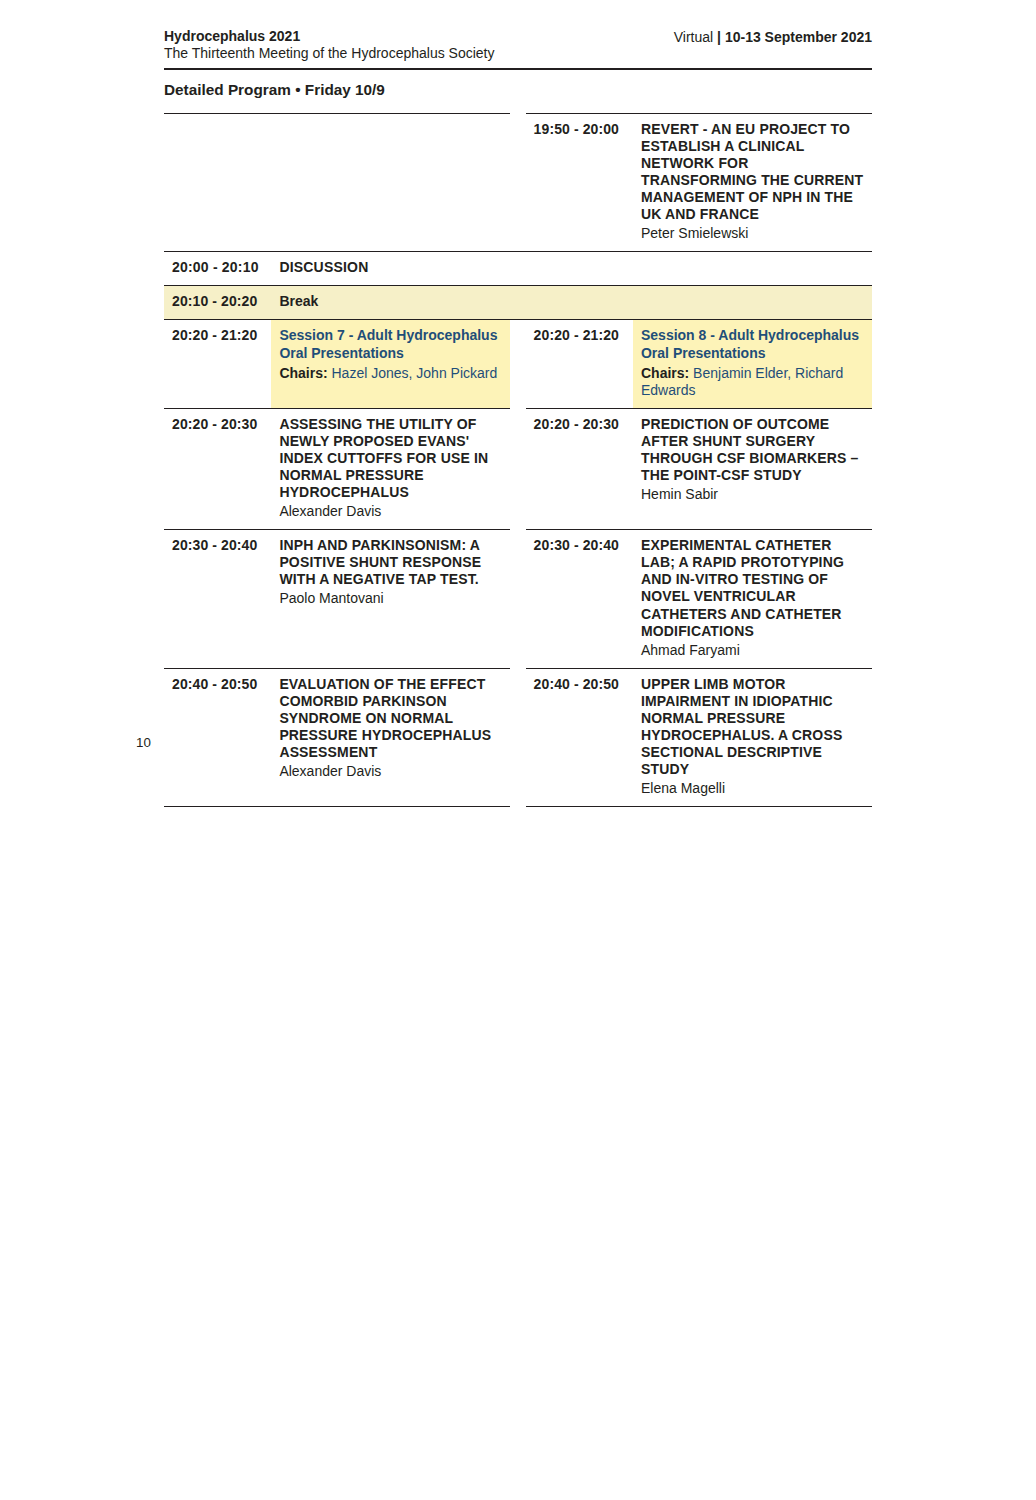Hydrocephalus 2021
The Thirteenth Meeting of the Hydrocephalus Society
Virtual | 10-13 September 2021
Detailed Program • Friday 10/9
10
| | | | 19:50 - 20:00 | REVERT - AN EU PROJECT TO ESTABLISH A CLINICAL NETWORK FOR TRANSFORMING THE CURRENT MANAGEMENT OF NPH IN THE UK AND FRANCE Peter Smielewski |
| 20:00 - 20:10 | DISCUSSION | |
| 20:10 - 20:20 | Break | |
| 20:20 - 21:20 | Session 7 - Adult Hydrocephalus Oral Presentations Chairs: Hazel Jones, John Pickard | | 20:20 - 21:20 | Session 8 - Adult Hydrocephalus Oral Presentations Chairs: Benjamin Elder, Richard Edwards |
| 20:20 - 20:30 | Assessing the utility of newly proposed Evans' Index cuttoffs for use in Normal Pressure Hydrocephalus Alexander Davis | | 20:20 - 20:30 | Prediction of outcome after shunt surgery through CSF biomarkers – the POINT-CSF study Hemin Sabir |
| 20:30 - 20:40 | iNPH and Parkinsonism: a positive shunt response with a negative tap test. Paolo Mantovani | | 20:30 - 20:40 | Experimental Catheter Lab; a rapid prototyping and in-vitro testing of novel ventricular catheters and catheter modifications Ahmad Faryami |
| 20:40 - 20:50 | Evaluation of the effect comorbid Parkinson Syndrome on Normal Pressure Hydrocephalus assessment Alexander Davis | | 20:40 - 20:50 | Upper limb motor impairment in idiopathic Normal Pressure Hydrocephalus. A cross sectional descriptive study Elena Magelli |